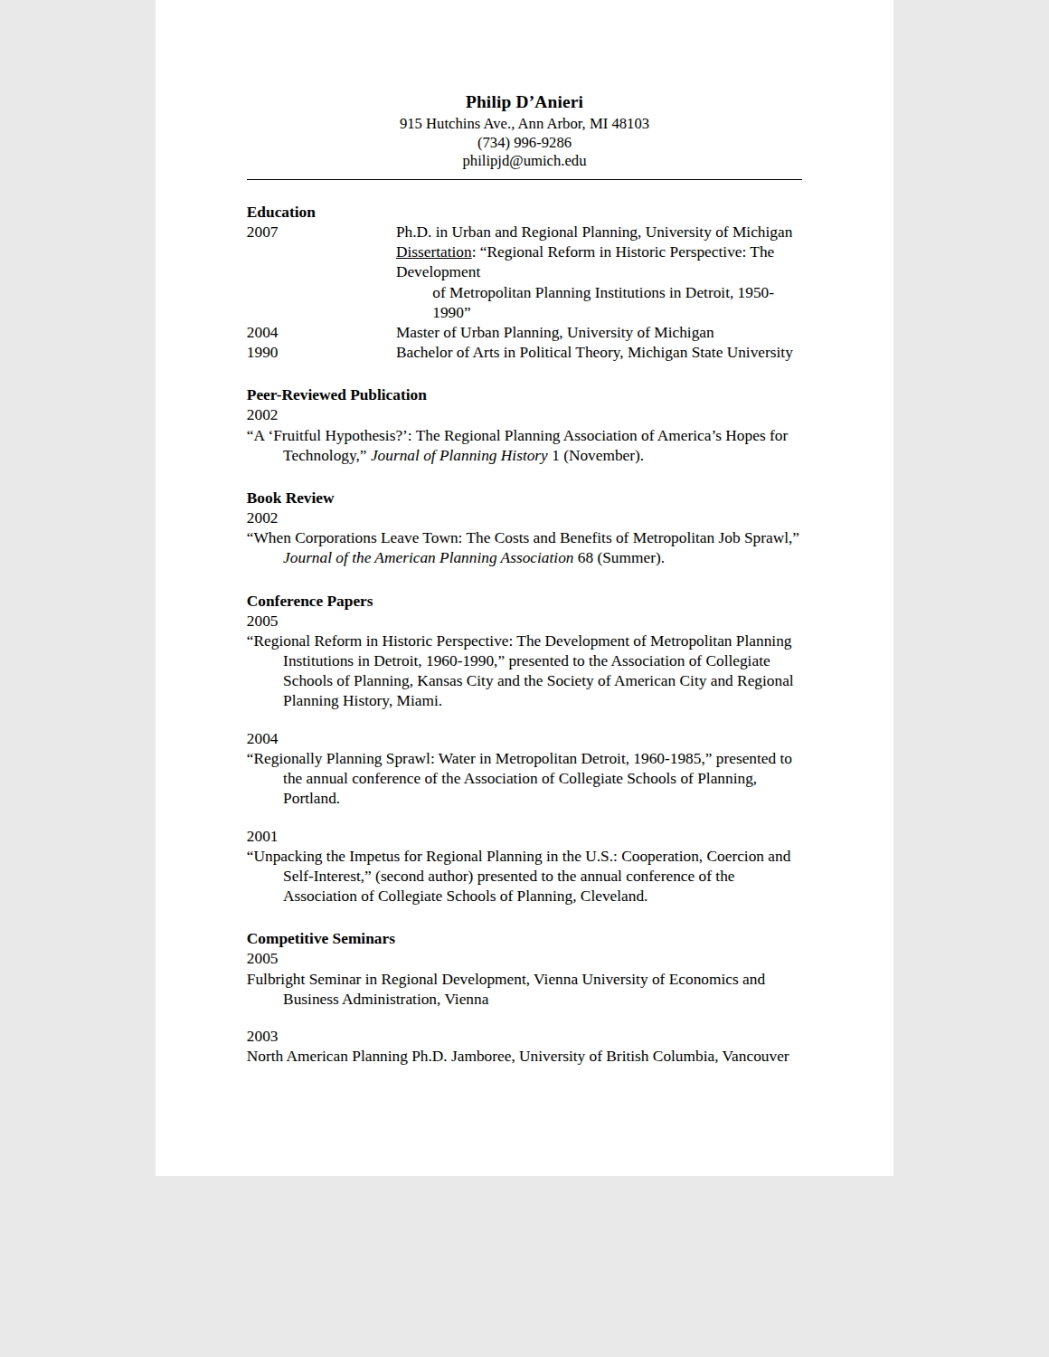Philip D’Anieri
915 Hutchins Ave., Ann Arbor, MI 48103
(734) 996-9286
philipjd@umich.edu
Education
| 2007 | Ph.D. in Urban and Regional Planning, University of Michigan Dissertation : “Regional Reform in Historic Perspective: The Development of Metropolitan Planning Institutions in Detroit, 1950-1990” |
| 2004 | Master of Urban Planning, University of Michigan |
| 1990 | Bachelor of Arts in Political Theory, Michigan State University |
Peer-Reviewed Publication
2002
“A ‘Fruitful Hypothesis?’: The Regional Planning Association of America’s Hopes for Technology,” Journal of Planning History 1 (November).
Book Review
2002
“When Corporations Leave Town: The Costs and Benefits of Metropolitan Job Sprawl,” Journal of the American Planning Association 68 (Summer).
Conference Papers
2005
“Regional Reform in Historic Perspective: The Development of Metropolitan Planning Institutions in Detroit, 1960-1990,” presented to the Association of Collegiate Schools of Planning, Kansas City and the Society of American City and Regional Planning History, Miami.
2004
“Regionally Planning Sprawl: Water in Metropolitan Detroit, 1960-1985,” presented to the annual conference of the Association of Collegiate Schools of Planning, Portland.
2001
“Unpacking the Impetus for Regional Planning in the U.S.: Cooperation, Coercion and Self-Interest,” (second author) presented to the annual conference of the Association of Collegiate Schools of Planning, Cleveland.
Competitive Seminars
2005
Fulbright Seminar in Regional Development, Vienna University of Economics and Business Administration, Vienna
2003
North American Planning Ph.D. Jamboree, University of British Columbia, Vancouver